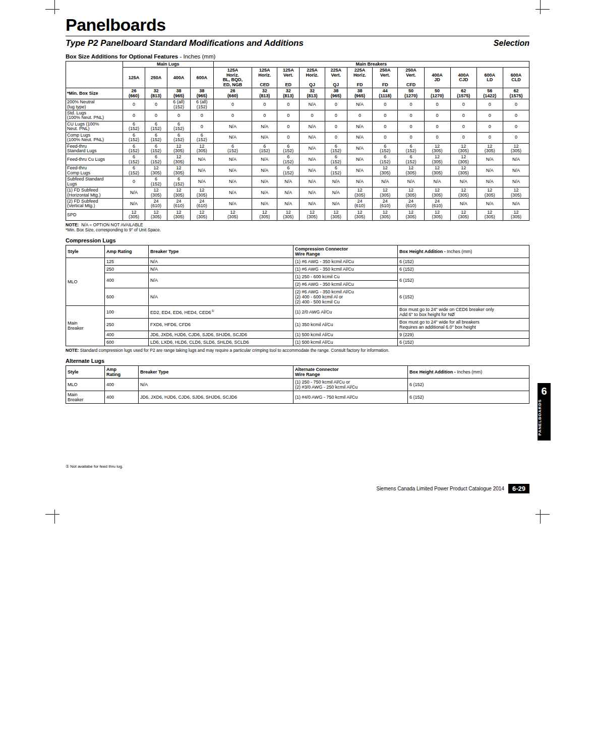Panelboards
Type P2 Panelboard Standard Modifications and Additions
Selection
Box Size Additions for Optional Features - Inches (mm)
| | Main Lugs | Main Breakers |
| --- | --- | --- |
| 125A | 250A | 400A | 600A | 125A Horiz. BL, BQD, ED, NGB | 125A Horiz. CED | 125A Vert. ED | 225A Horiz. QJ | 225A Vert. QJ | 225A Horiz. FD | 250A Vert. FD | 250A Vert. CFD | 400A JD | 400A CJD | 600A LD | 600A CLD |
| *Min. Box Size | 26 (660) | 32 (813) | 38 (965) | 38 (965) | 26 (660) | 32 (813) | 32 (813) | 32 (813) | 38 (965) | 38 (965) | 44 (1118) | 50 (1270) | 50 (1270) | 62 (1575) | 56 (1422) | 62 (1575) |
| 200% Neutral (lug type) | 0 | 0 | 6 (all) (152) | 6 (all) (152) | 0 | 0 | 0 | N/A | 0 | N/A | 0 | 0 | 0 | 0 | 0 | 0 |
| Std. Lugs (100% Neut. PNL) | 0 | 0 | 0 | 0 | 0 | 0 | 0 | 0 | 0 | 0 | 0 | 0 | 0 | 0 | 0 | 0 |
| CU Lugs (100% Neut. PNL) | 6 (152) | 6 (152) | 6 (152) | 0 | N/A | N/A | 0 | N/A | 0 | N/A | 0 | 0 | 0 | 0 | 0 | 0 |
| Comp Lugs (100% Neut. PNL) | 6 (152) | 6 (152) | 6 (152) | 6 (152) | N/A | N/A | 0 | N/A | 0 | N/A | 0 | 0 | 0 | 0 | 0 | 0 |
| Feed-thru Standard Lugs | 6 (152) | 6 (152) | 12 (305) | 12 (305) | 6 (152) | 6 (152) | 6 (152) | N/A | 6 (152) | N/A | 6 (152) | 6 (152) | 12 (305) | 12 (305) | 12 (305) | 12 (305) |
| Feed-thru Cu Lugs | 6 (152) | 6 (152) | 12 (305) | N/A | N/A | N/A | 6 (152) | N/A | 6 (152) | N/A | 6 (152) | 6 (152) | 12 (305) | 12 (305) | N/A | N/A |
| Feed-thru Comp Lugs | 6 (152) | 12 (305) | 12 (305) | N/A | N/A | N/A | 6 (152) | N/A | 6 (152) | N/A | 12 (305) | 12 (305) | 12 (305) | 12 (305) | N/A | N/A |
| Subfeed Standard Lugs | 0 | 6 (152) | 6 (152) | N/A | N/A | N/A | N/A | N/A | N/A | N/A | N/A | N/A | N/A | N/A | N/A | N/A |
| (1) FD Subfeed (Horizontal Mtg.) | N/A | 12 (305) | 12 (305) | 12 (305) | N/A | N/A | N/A | N/A | N/A | 12 (305) | 12 (305) | 12 (305) | 12 (305) | 12 (305) | 12 (305) | 12 (305) |
| (2) FD Subfeed (Vertical Mtg.) | N/A | 24 (610) | 24 (610) | 24 (610) | N/A | N/A | N/A | N/A | N/A | 24 (610) | 24 (610) | 24 (610) | 24 (610) | N/A | N/A | N/A |
| SPD | 12 (305) | 12 (305) | 12 (305) | 12 (305) | 12 (305) | 12 (305) | 12 (305) | 12 (305) | 12 (305) | 12 (305) | 12 (305) | 12 (305) | 12 (305) | 12 (305) | 12 (305) | 12 (305) |
NOTE: N/A = OPTION NOT AVAILABLE
*Min. Box Size, corresponding to 9" of Unit Space.
Compression Lugs
| Style | Amp Rating | Breaker Type | Compression Connector Wire Range | Box Height Addition - Inches (mm) |
| --- | --- | --- | --- | --- |
| MLO | 125 | N/A | (1) #6 AWG - 350 kcmil Al/Cu | 6 (152) |
| 250 | N/A | (1) #6 AWG - 350 kcmil Al/Cu | 6 (152) |
| 400 | N/A | (1) 250 - 600 kcmil Cu | 6 (152) |
| (2) #6 AWG - 350 kcmil Al/Cu |
| 600 | N/A | (2) #6 AWG - 350 kcmil Al/Cu (2) 400 - 600 kcmil Al or (2) 400 - 500 kcmil Cu | 6 (152) |
| Main Breaker | 100 | ED2, ED4, ED6, HED4, CED6 ① | (1) 2/0 AWG Al/Cu | Box must go to 24" wide on CED6 breaker only Add 6" to box height for NØ |
| 250 | FXD6, HFD6, CFD6 | (1) 350 kcmil Al/Cu | Box must go to 24" wide for all breakers Requires an additional 6.0" box height |
| 400 | JD6, JXD6, HJD6, CJD6, SJD6, SHJD6, SCJD6 | (1) 500 kcmil Al/Cu | 9 (229) |
| 600 | LD6, LXD6, HLD6, CLD6, SLD6, SHLD6, SCLD6 | (1) 500 kcmil Al/Cu | 6 (152) |
NOTE: Standard compression lugs used for P2 are range taking lugs and may require a particular crimping tool to accommodate the range. Consult factory for information.
Alternate Lugs
| Style | Amp Rating | Breaker Type | Alternate Connector Wire Range | Box Height Addition - Inches (mm) |
| --- | --- | --- | --- | --- |
| MLO | 400 | N/A | (1) 250 - 750 kcmil Al/Cu or (2) #3/0 AWG - 250 kcmil Al/Cu | 6 (152) |
| Main Breaker | 400 | JD6, JXD6, HJD6, CJD6, SJD6, SHJD6, SCJD6 | (1) #4/0 AWG - 750 kcmil Al/Cu | 6 (152) |
6
PANELBOARDS
① Not availabe for feed thru lug.
Siemens Canada Limited Power Product Catalogue 2014 6-29